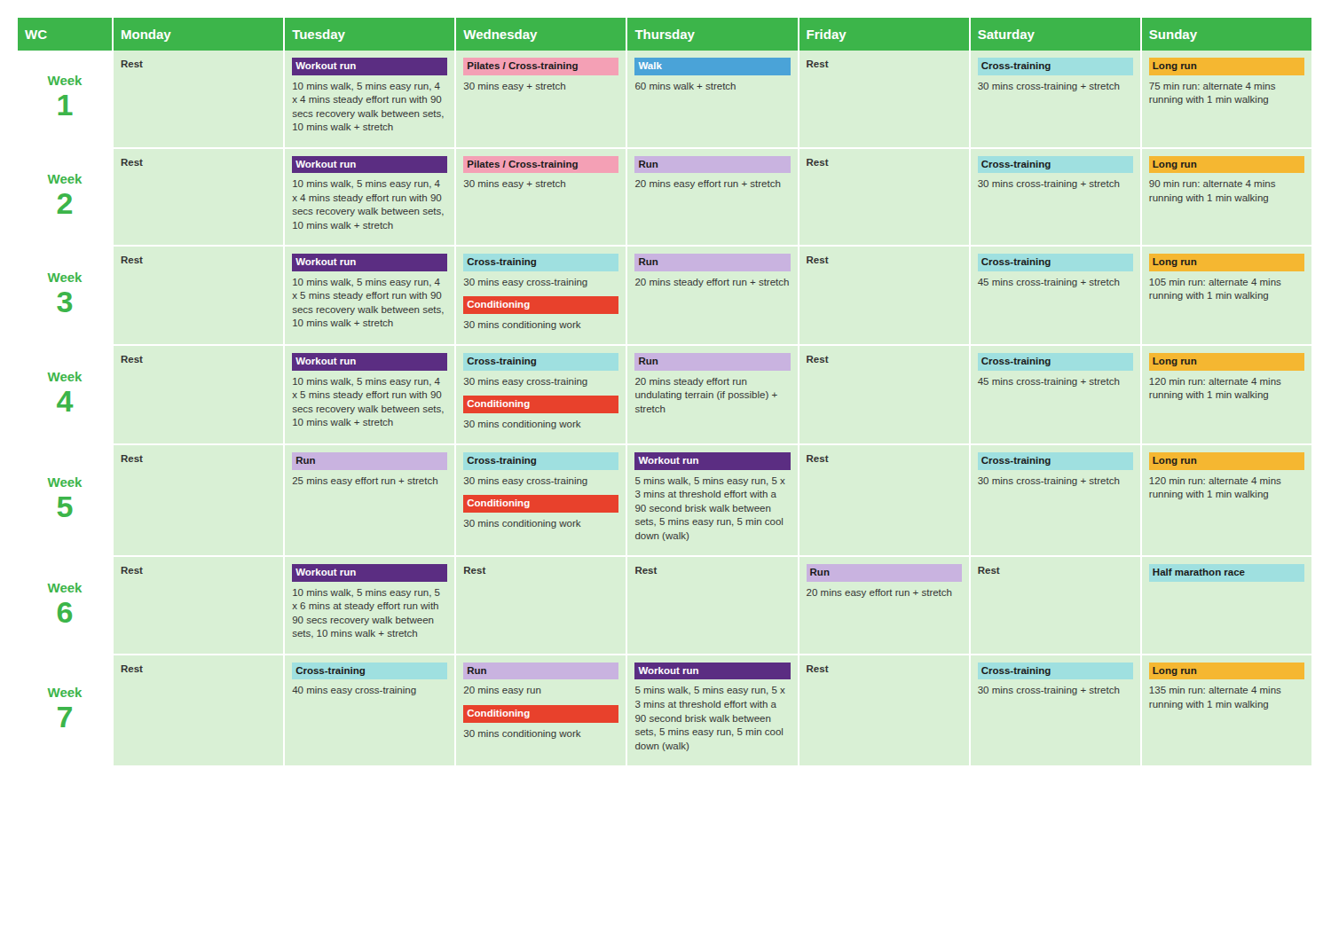| WC | Monday | Tuesday | Wednesday | Thursday | Friday | Saturday | Sunday |
| --- | --- | --- | --- | --- | --- | --- | --- |
| Week 1 | Rest | Workout run 10 mins walk, 5 mins easy run, 4 x 4 mins steady effort run with 90 secs recovery walk between sets, 10 mins walk + stretch | Pilates / Cross-training 30 mins easy + stretch | Walk 60 mins walk + stretch | Rest | Cross-training 30 mins cross-training + stretch | Long run 75 min run: alternate 4 mins running with 1 min walking |
| Week 2 | Rest | Workout run 10 mins walk, 5 mins easy run, 4 x 4 mins steady effort run with 90 secs recovery walk between sets, 10 mins walk + stretch | Pilates / Cross-training 30 mins easy + stretch | Run 20 mins easy effort run + stretch | Rest | Cross-training 30 mins cross-training + stretch | Long run 90 min run: alternate 4 mins running with 1 min walking |
| Week 3 | Rest | Workout run 10 mins walk, 5 mins easy run, 4 x 5 mins steady effort run with 90 secs recovery walk between sets, 10 mins walk + stretch | Cross-training 30 mins easy cross-training Conditioning 30 mins conditioning work | Run 20 mins steady effort run + stretch | Rest | Cross-training 45 mins cross-training + stretch | Long run 105 min run: alternate 4 mins running with 1 min walking |
| Week 4 | Rest | Workout run 10 mins walk, 5 mins easy run, 4 x 5 mins steady effort run with 90 secs recovery walk between sets, 10 mins walk + stretch | Cross-training 30 mins easy cross-training Conditioning 30 mins conditioning work | Run 20 mins steady effort run undulating terrain (if possible) + stretch | Rest | Cross-training 45 mins cross-training + stretch | Long run 120 min run: alternate 4 mins running with 1 min walking |
| Week 5 | Rest | Run 25 mins easy effort run + stretch | Cross-training 30 mins easy cross-training Conditioning 30 mins conditioning work | Workout run 5 mins walk, 5 mins easy run, 5 x 3 mins at threshold effort with a 90 second brisk walk between sets, 5 mins easy run, 5 min cool down (walk) | Rest | Cross-training 30 mins cross-training + stretch | Long run 120 min run: alternate 4 mins running with 1 min walking |
| Week 6 | Rest | Workout run 10 mins walk, 5 mins easy run, 5 x 6 mins at steady effort run with 90 secs recovery walk between sets, 10 mins walk + stretch | Rest | Rest | Run 20 mins easy effort run + stretch | Rest | Half marathon race |
| Week 7 | Rest | Cross-training 40 mins easy cross-training | Run 20 mins easy run Conditioning 30 mins conditioning work | Workout run 5 mins walk, 5 mins easy run, 5 x 3 mins at threshold effort with a 90 second brisk walk between sets, 5 mins easy run, 5 min cool down (walk) | Rest | Cross-training 30 mins cross-training + stretch | Long run 135 min run: alternate 4 mins running with 1 min walking |